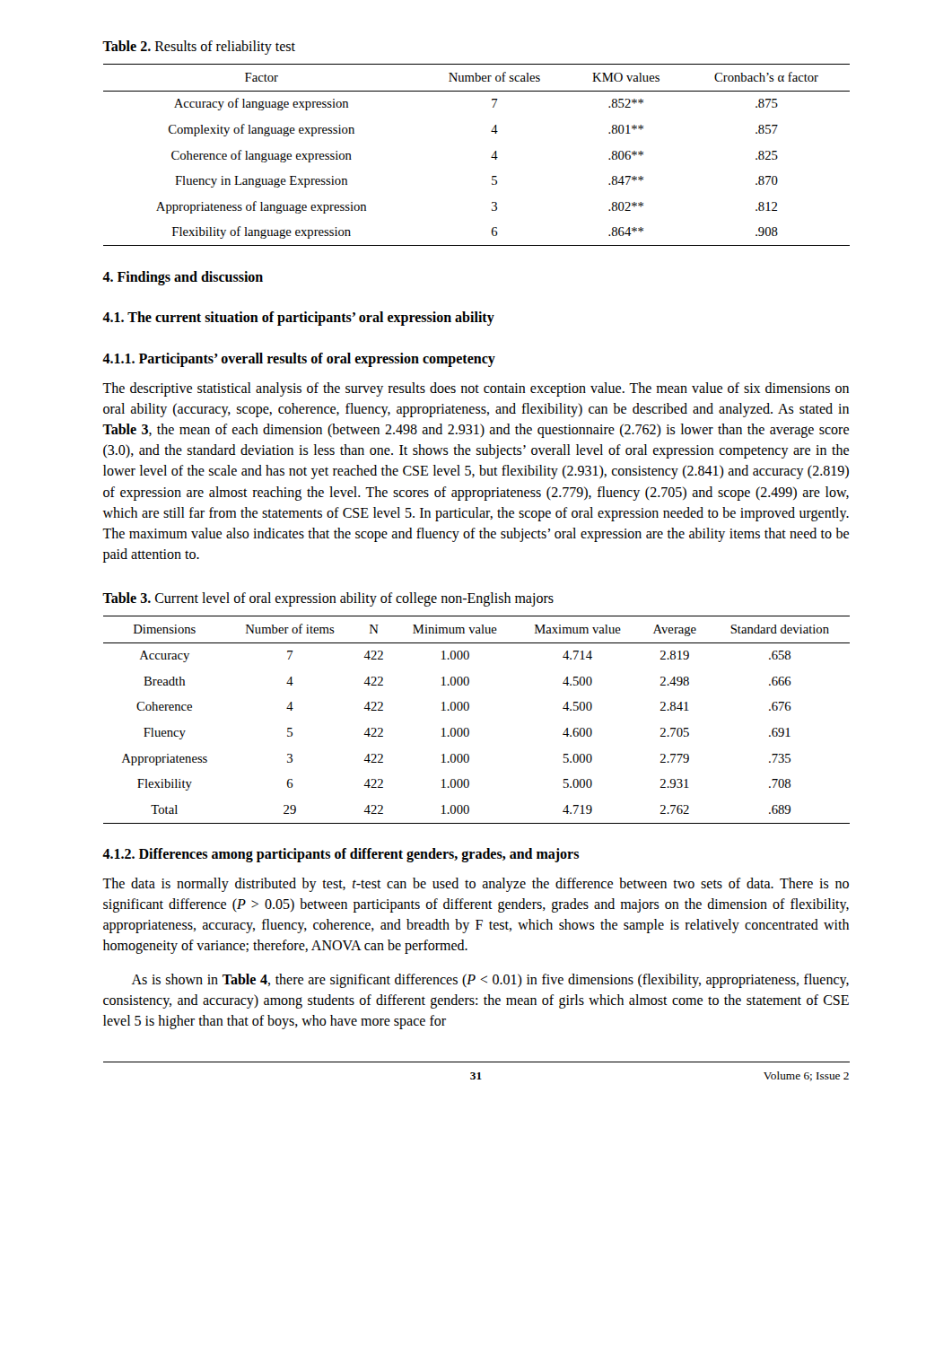Table 2. Results of reliability test
| Factor | Number of scales | KMO values | Cronbach’s α factor |
| --- | --- | --- | --- |
| Accuracy of language expression | 7 | .852** | .875 |
| Complexity of language expression | 4 | .801** | .857 |
| Coherence of language expression | 4 | .806** | .825 |
| Fluency in Language Expression | 5 | .847** | .870 |
| Appropriateness of language expression | 3 | .802** | .812 |
| Flexibility of language expression | 6 | .864** | .908 |
4. Findings and discussion
4.1. The current situation of participants’ oral expression ability
4.1.1. Participants’ overall results of oral expression competency
The descriptive statistical analysis of the survey results does not contain exception value. The mean value of six dimensions on oral ability (accuracy, scope, coherence, fluency, appropriateness, and flexibility) can be described and analyzed. As stated in Table 3, the mean of each dimension (between 2.498 and 2.931) and the questionnaire (2.762) is lower than the average score (3.0), and the standard deviation is less than one. It shows the subjects’ overall level of oral expression competency are in the lower level of the scale and has not yet reached the CSE level 5, but flexibility (2.931), consistency (2.841) and accuracy (2.819) of expression are almost reaching the level. The scores of appropriateness (2.779), fluency (2.705) and scope (2.499) are low, which are still far from the statements of CSE level 5. In particular, the scope of oral expression needed to be improved urgently. The maximum value also indicates that the scope and fluency of the subjects’ oral expression are the ability items that need to be paid attention to.
Table 3. Current level of oral expression ability of college non-English majors
| Dimensions | Number of items | N | Minimum value | Maximum value | Average | Standard deviation |
| --- | --- | --- | --- | --- | --- | --- |
| Accuracy | 7 | 422 | 1.000 | 4.714 | 2.819 | .658 |
| Breadth | 4 | 422 | 1.000 | 4.500 | 2.498 | .666 |
| Coherence | 4 | 422 | 1.000 | 4.500 | 2.841 | .676 |
| Fluency | 5 | 422 | 1.000 | 4.600 | 2.705 | .691 |
| Appropriateness | 3 | 422 | 1.000 | 5.000 | 2.779 | .735 |
| Flexibility | 6 | 422 | 1.000 | 5.000 | 2.931 | .708 |
| Total | 29 | 422 | 1.000 | 4.719 | 2.762 | .689 |
4.1.2. Differences among participants of different genders, grades, and majors
The data is normally distributed by test, t-test can be used to analyze the difference between two sets of data. There is no significant difference (P > 0.05) between participants of different genders, grades and majors on the dimension of flexibility, appropriateness, accuracy, fluency, coherence, and breadth by F test, which shows the sample is relatively concentrated with homogeneity of variance; therefore, ANOVA can be performed.
As is shown in Table 4, there are significant differences (P < 0.01) in five dimensions (flexibility, appropriateness, fluency, consistency, and accuracy) among students of different genders: the mean of girls which almost come to the statement of CSE level 5 is higher than that of boys, who have more space for
31
Volume 6; Issue 2